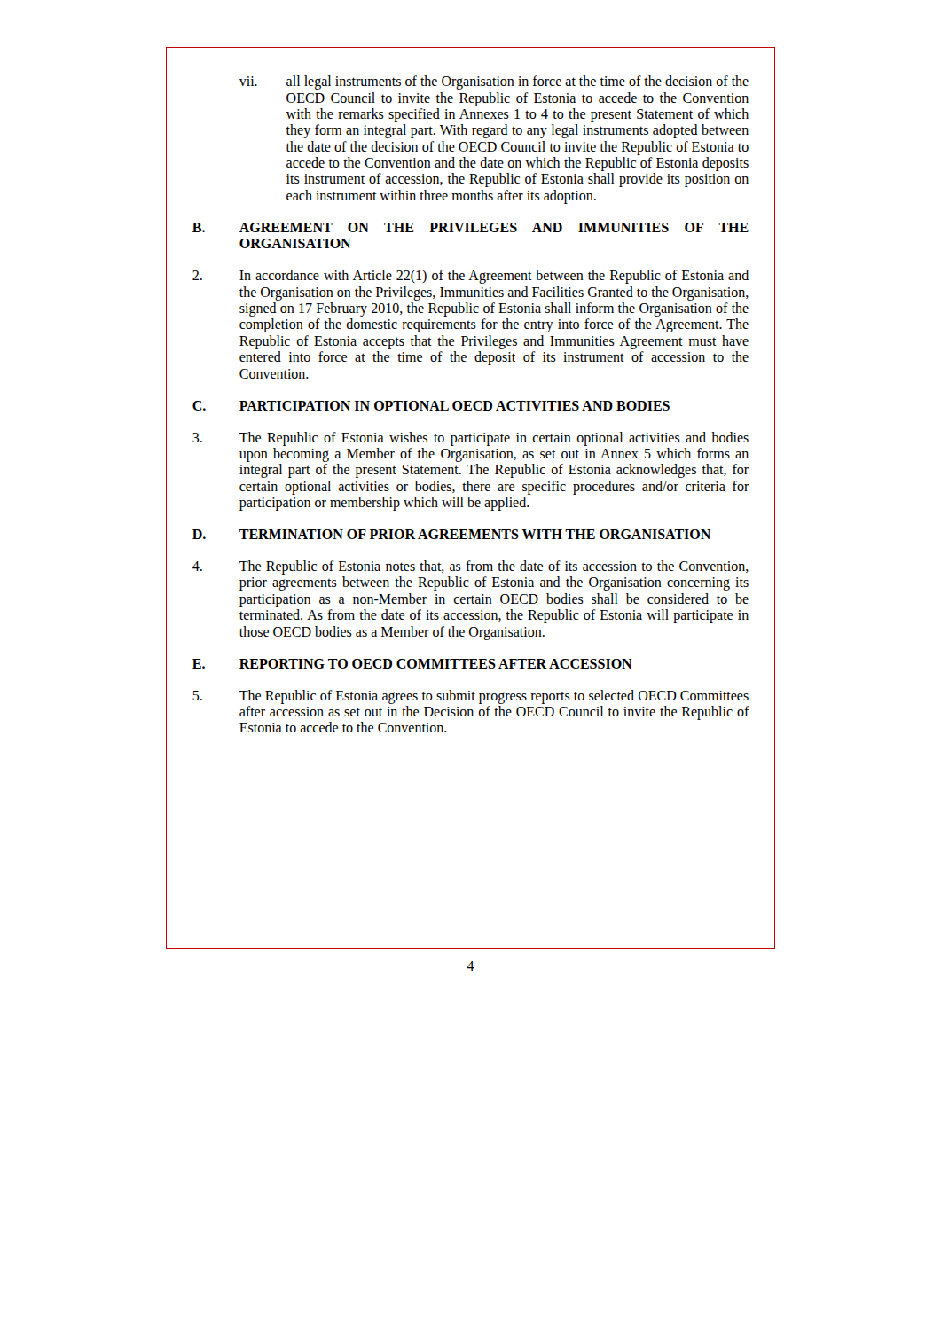vii.
all legal instruments of the Organisation in force at the time of the decision of the OECD Council to invite the Republic of Estonia to accede to the Convention with the remarks specified in Annexes 1 to 4 to the present Statement of which they form an integral part. With regard to any legal instruments adopted between the date of the decision of the OECD Council to invite the Republic of Estonia to accede to the Convention and the date on which the Republic of Estonia deposits its instrument of accession, the Republic of Estonia shall provide its position on each instrument within three months after its adoption.
B.
AGREEMENT ON THE PRIVILEGES AND IMMUNITIES OF THE ORGANISATION
2.
In accordance with Article 22(1) of the Agreement between the Republic of Estonia and the Organisation on the Privileges, Immunities and Facilities Granted to the Organisation, signed on 17 February 2010, the Republic of Estonia shall inform the Organisation of the completion of the domestic requirements for the entry into force of the Agreement. The Republic of Estonia accepts that the Privileges and Immunities Agreement must have entered into force at the time of the deposit of its instrument of accession to the Convention.
C.
PARTICIPATION IN OPTIONAL OECD ACTIVITIES AND BODIES
3.
The Republic of Estonia wishes to participate in certain optional activities and bodies upon becoming a Member of the Organisation, as set out in Annex 5 which forms an integral part of the present Statement. The Republic of Estonia acknowledges that, for certain optional activities or bodies, there are specific procedures and/or criteria for participation or membership which will be applied.
D.
TERMINATION OF PRIOR AGREEMENTS WITH THE ORGANISATION
4.
The Republic of Estonia notes that, as from the date of its accession to the Convention, prior agreements between the Republic of Estonia and the Organisation concerning its participation as a non-Member in certain OECD bodies shall be considered to be terminated. As from the date of its accession, the Republic of Estonia will participate in those OECD bodies as a Member of the Organisation.
E.
REPORTING TO OECD COMMITTEES AFTER ACCESSION
5.
The Republic of Estonia agrees to submit progress reports to selected OECD Committees after accession as set out in the Decision of the OECD Council to invite the Republic of Estonia to accede to the Convention.
4